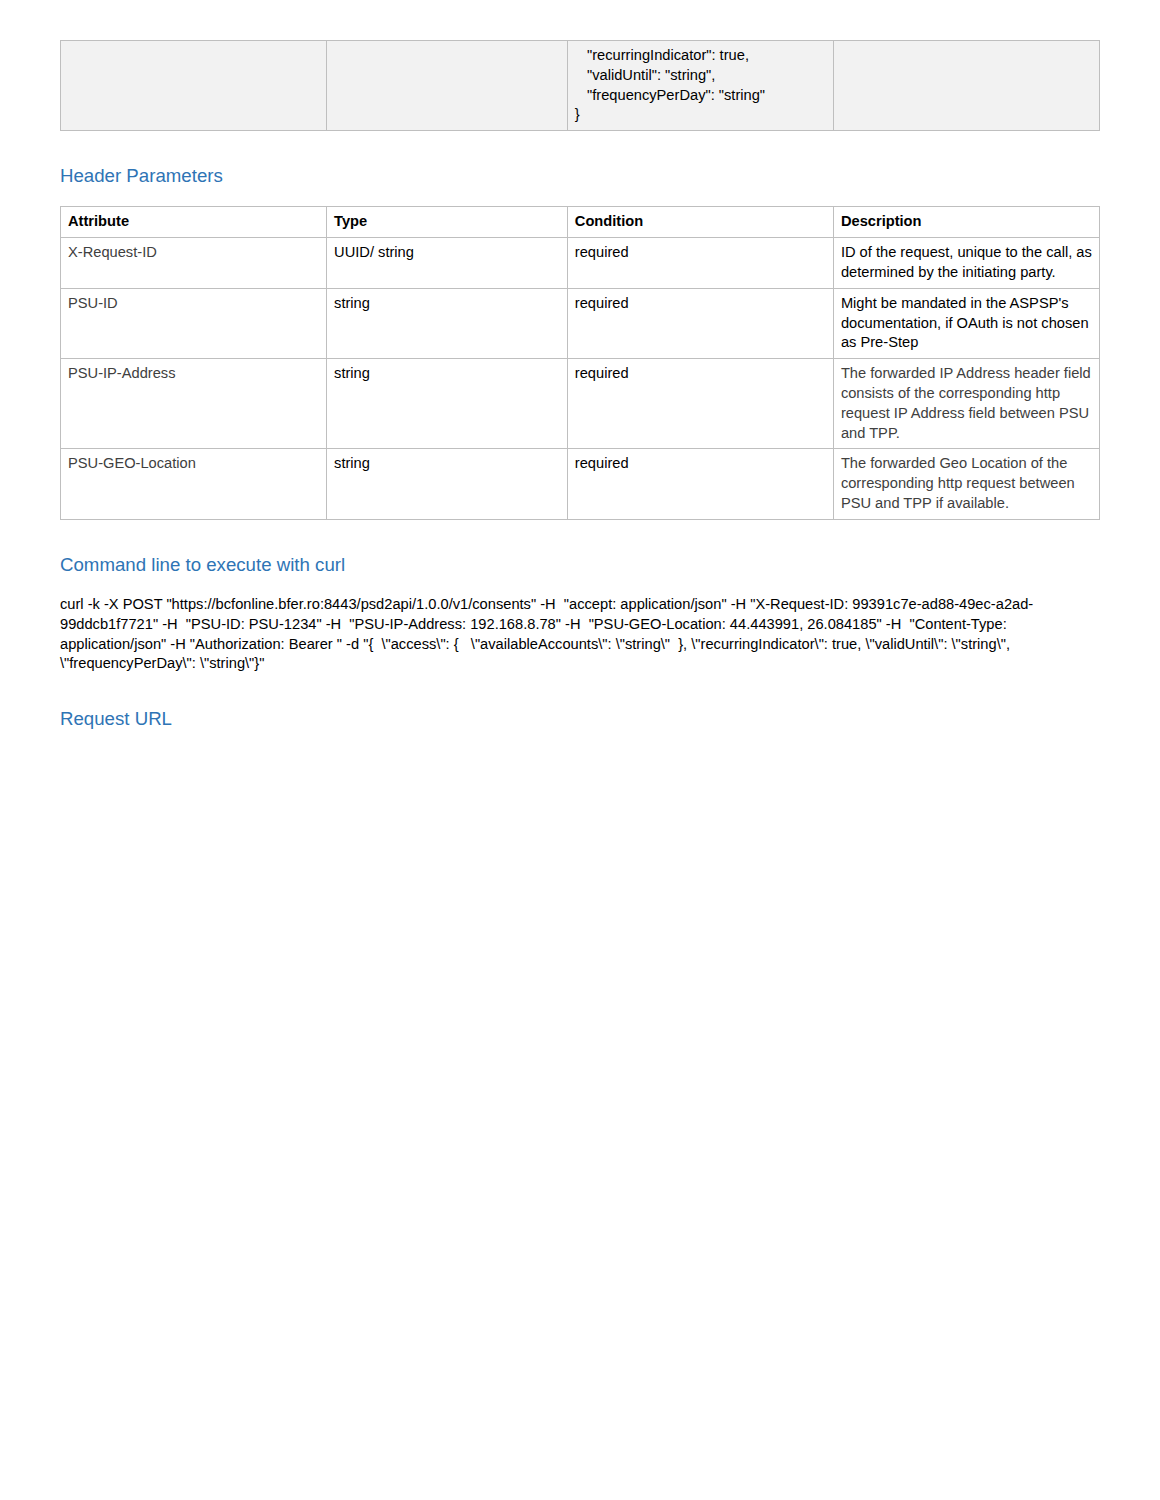| | | "recurringIndicator": true, "validUntil": "string", "frequencyPerDay": "string" } | |
Header Parameters
| Attribute | Type | Condition | Description |
| --- | --- | --- | --- |
| X-Request-ID | UUID/ string | required | ID of the request, unique to the call, as determined by the initiating party. |
| PSU-ID | string | required | Might be mandated in the ASPSP's documentation, if OAuth is not chosen as Pre-Step |
| PSU-IP-Address | string | required | The forwarded IP Address header field consists of the corresponding http request IP Address field between PSU and TPP. |
| PSU-GEO-Location | string | required | The forwarded Geo Location of the corresponding http request between PSU and TPP if available. |
Command line to execute with curl
curl -k -X POST "https://bcfonline.bfer.ro:8443/psd2api/1.0.0/v1/consents" -H "accept: application/json" -H "X-Request-ID: 99391c7e-ad88-49ec-a2ad-99ddcb1f7721" -H "PSU-ID: PSU-1234" -H "PSU-IP-Address: 192.168.8.78" -H "PSU-GEO-Location: 44.443991, 26.084185" -H "Content-Type: application/json" -H "Authorization: Bearer " -d "{ \"access\": { \"availableAccounts\": \"string\" }, \"recurringIndicator\": true, \"validUntil\": \"string\", \"frequencyPerDay\": \"string\"}"
Request URL